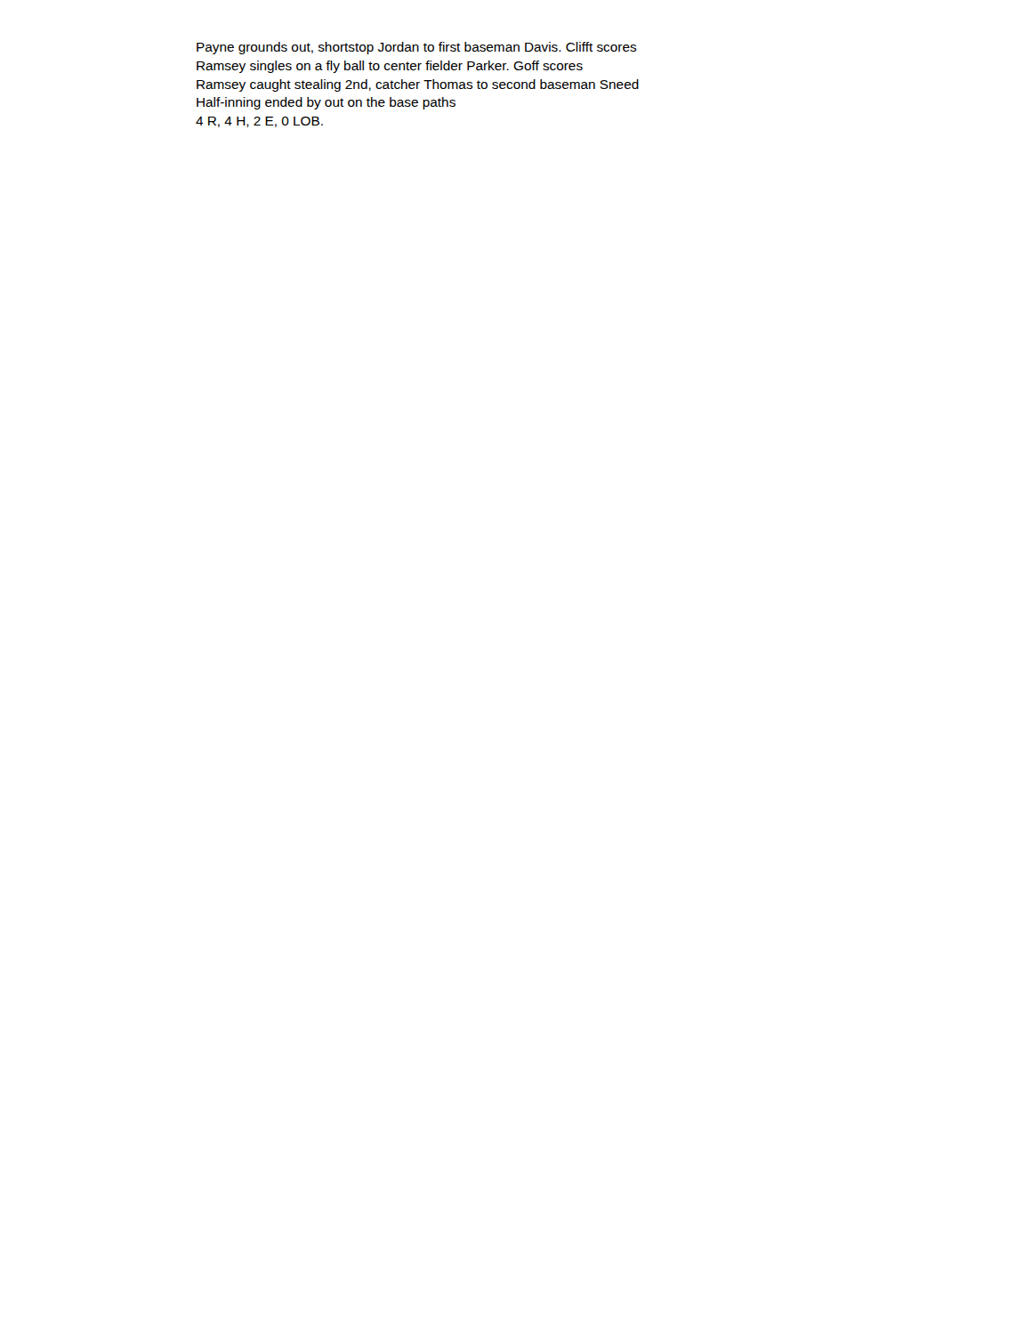Payne grounds out, shortstop Jordan to first baseman Davis. Clifft scores
Ramsey singles on a fly ball to center fielder Parker. Goff scores
Ramsey caught stealing 2nd, catcher Thomas to second baseman Sneed
Half-inning ended by out on the base paths
4 R, 4 H, 2 E, 0 LOB.